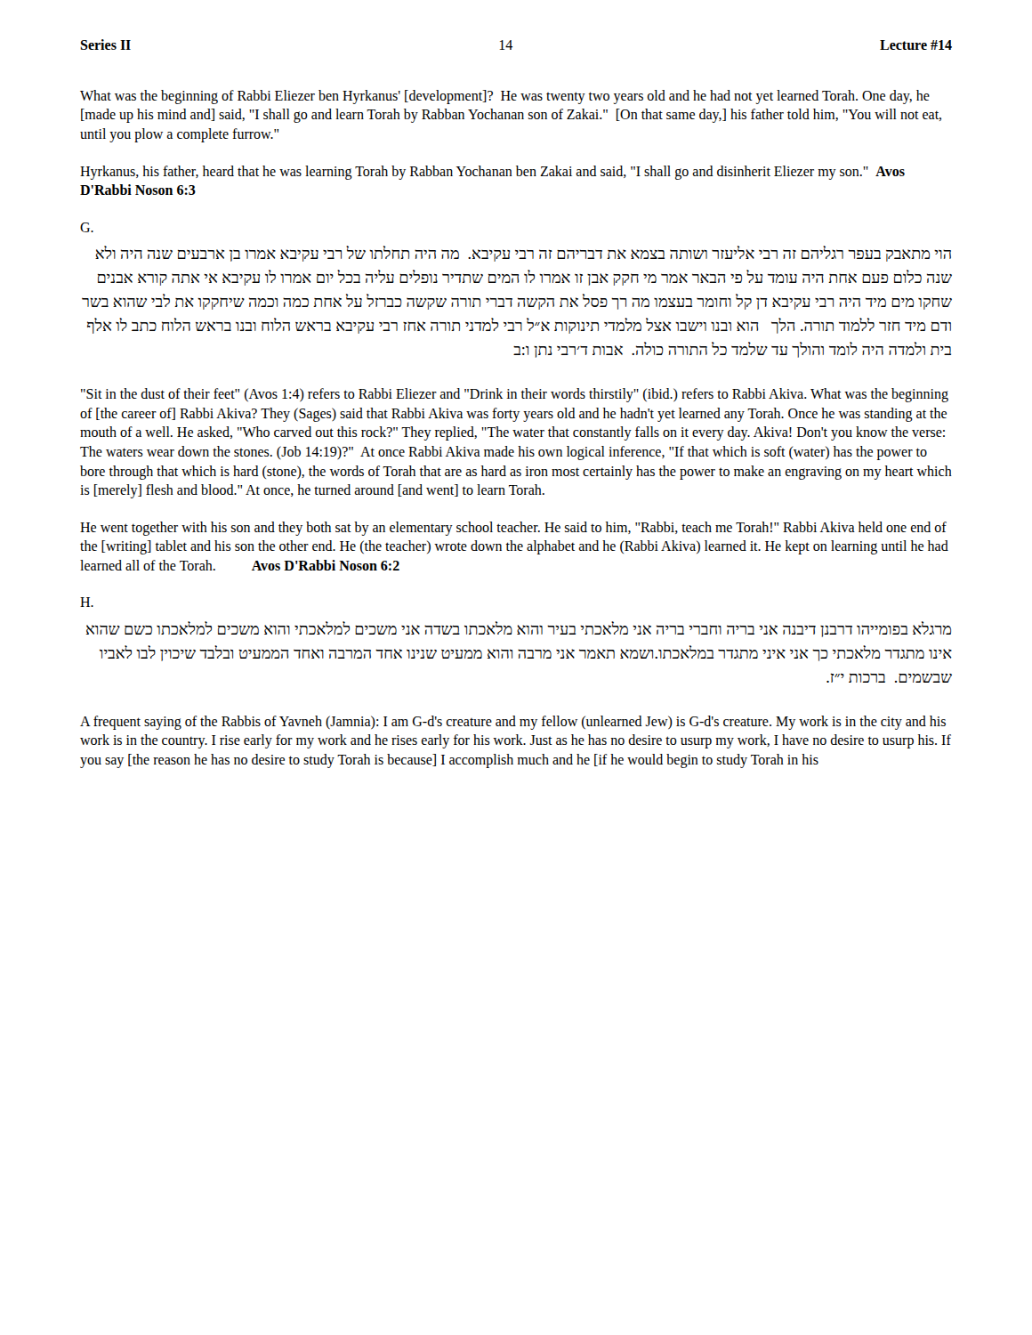Series II 14 Lecture #14
What was the beginning of Rabbi Eliezer ben Hyrkanus' [development]? He was twenty two years old and he had not yet learned Torah. One day, he [made up his mind and] said, "I shall go and learn Torah by Rabban Yochanan son of Zakai." [On that same day,] his father told him, "You will not eat, until you plow a complete furrow."
Hyrkanus, his father, heard that he was learning Torah by Rabban Yochanan ben Zakai and said, "I shall go and disinherit Eliezer my son." Avos D'Rabbi Noson 6:3
G.
הוי מתאבק בעפר רגליהם זה רבי אליעזר ושותה בצמא את דבריהם זה רבי עקיבא. מה היה תחלתו של רבי עקיבא אמרו בן ארבעים שנה היה ולא שנה כלום פעם אחת היה עומד על פי הבאר אמר מי חקק אבן זו אמרו לו המים שתדיר נופלים עליה בכל יום אמרו לו עקיבא אי אתה קורא אבנים שחקו מים מיד היה רבי עקיבא דן קל וחומר בעצמו מה רך פסל את הקשה דברי תורה שקשה כברזל על אחת כמה וכמה שיחקקו את לבי שהוא בשר ודם מיד חזר ללמוד תורה. הלך הוא ובנו וישבו אצל מלמדי תינוקות א״ל רבי למדני תורה אחז רבי עקיבא בראש הלוח ובנו בראש הלוח כתב לו אלף בית ולמדה היה לומד והולך עד שלמד כל התורה כולה. אבות ד׳רבי נתן ו:ב
"Sit in the dust of their feet" (Avos 1:4) refers to Rabbi Eliezer and "Drink in their words thirstily" (ibid.) refers to Rabbi Akiva. What was the beginning of [the career of] Rabbi Akiva? They (Sages) said that Rabbi Akiva was forty years old and he hadn't yet learned any Torah. Once he was standing at the mouth of a well. He asked, "Who carved out this rock?" They replied, "The water that constantly falls on it every day. Akiva! Don't you know the verse: The waters wear down the stones. (Job 14:19)?" At once Rabbi Akiva made his own logical inference, "If that which is soft (water) has the power to bore through that which is hard (stone), the words of Torah that are as hard as iron most certainly has the power to make an engraving on my heart which is [merely] flesh and blood." At once, he turned around [and went] to learn Torah.
He went together with his son and they both sat by an elementary school teacher. He said to him, "Rabbi, teach me Torah!" Rabbi Akiva held one end of the [writing] tablet and his son the other end. He (the teacher) wrote down the alphabet and he (Rabbi Akiva) learned it. He kept on learning until he had learned all of the Torah. Avos D'Rabbi Noson 6:2
H.
מרגלא בפומייהו דרבנן דיבנה אני בריה וחברי בריה אני מלאכתי בעיר והוא מלאכתו בשדה אני משכים למלאכתי והוא משכים למלאכתו כשם שהוא אינו מתגדר מלאכתי כך אני איני מתגדר במלאכתו.ושמא תאמר אני מרבה והוא ממעיט שנינו אחד המרבה ואחד הממעיט ובלבד שיכוין לבו לאביו שבשמים. ברכות י״ז.
A frequent saying of the Rabbis of Yavneh (Jamnia): I am G-d's creature and my fellow (unlearned Jew) is G-d's creature. My work is in the city and his work is in the country. I rise early for my work and he rises early for his work. Just as he has no desire to usurp my work, I have no desire to usurp his. If you say [the reason he has no desire to study Torah is because] I accomplish much and he [if he would begin to study Torah in his